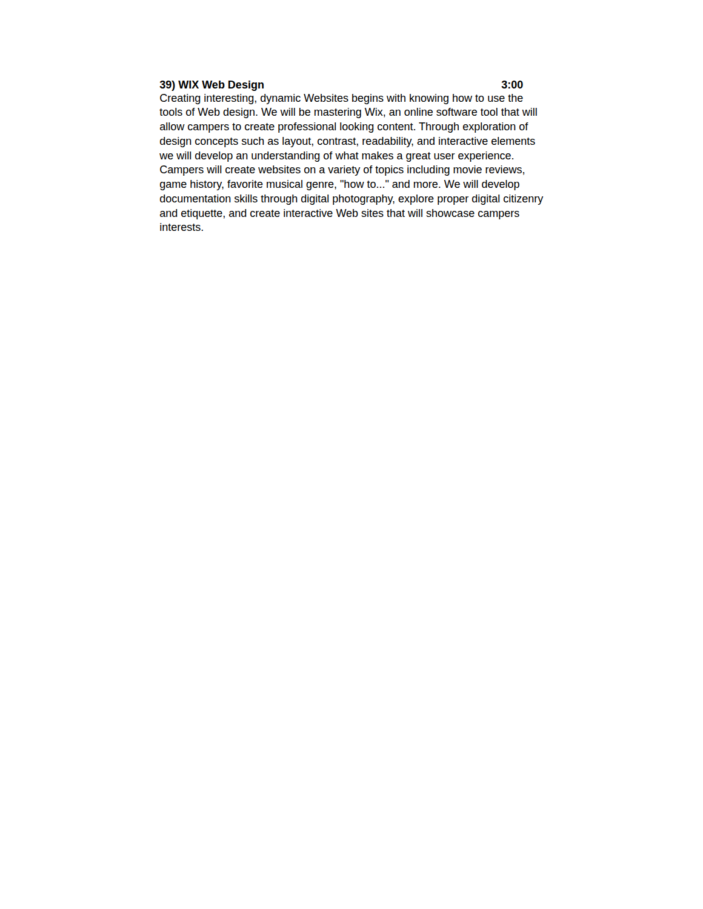39) WIX Web Design 3:00
Creating interesting, dynamic Websites begins with knowing how to use the tools of Web design. We will be mastering Wix, an online software tool that will allow campers to create professional looking content. Through exploration of design concepts such as layout, contrast, readability, and interactive elements we will develop an understanding of what makes a great user experience. Campers will create websites on a variety of topics including movie reviews, game history, favorite musical genre, "how to..." and more. We will develop documentation skills through digital photography, explore proper digital citizenry and etiquette, and create interactive Web sites that will showcase campers interests.